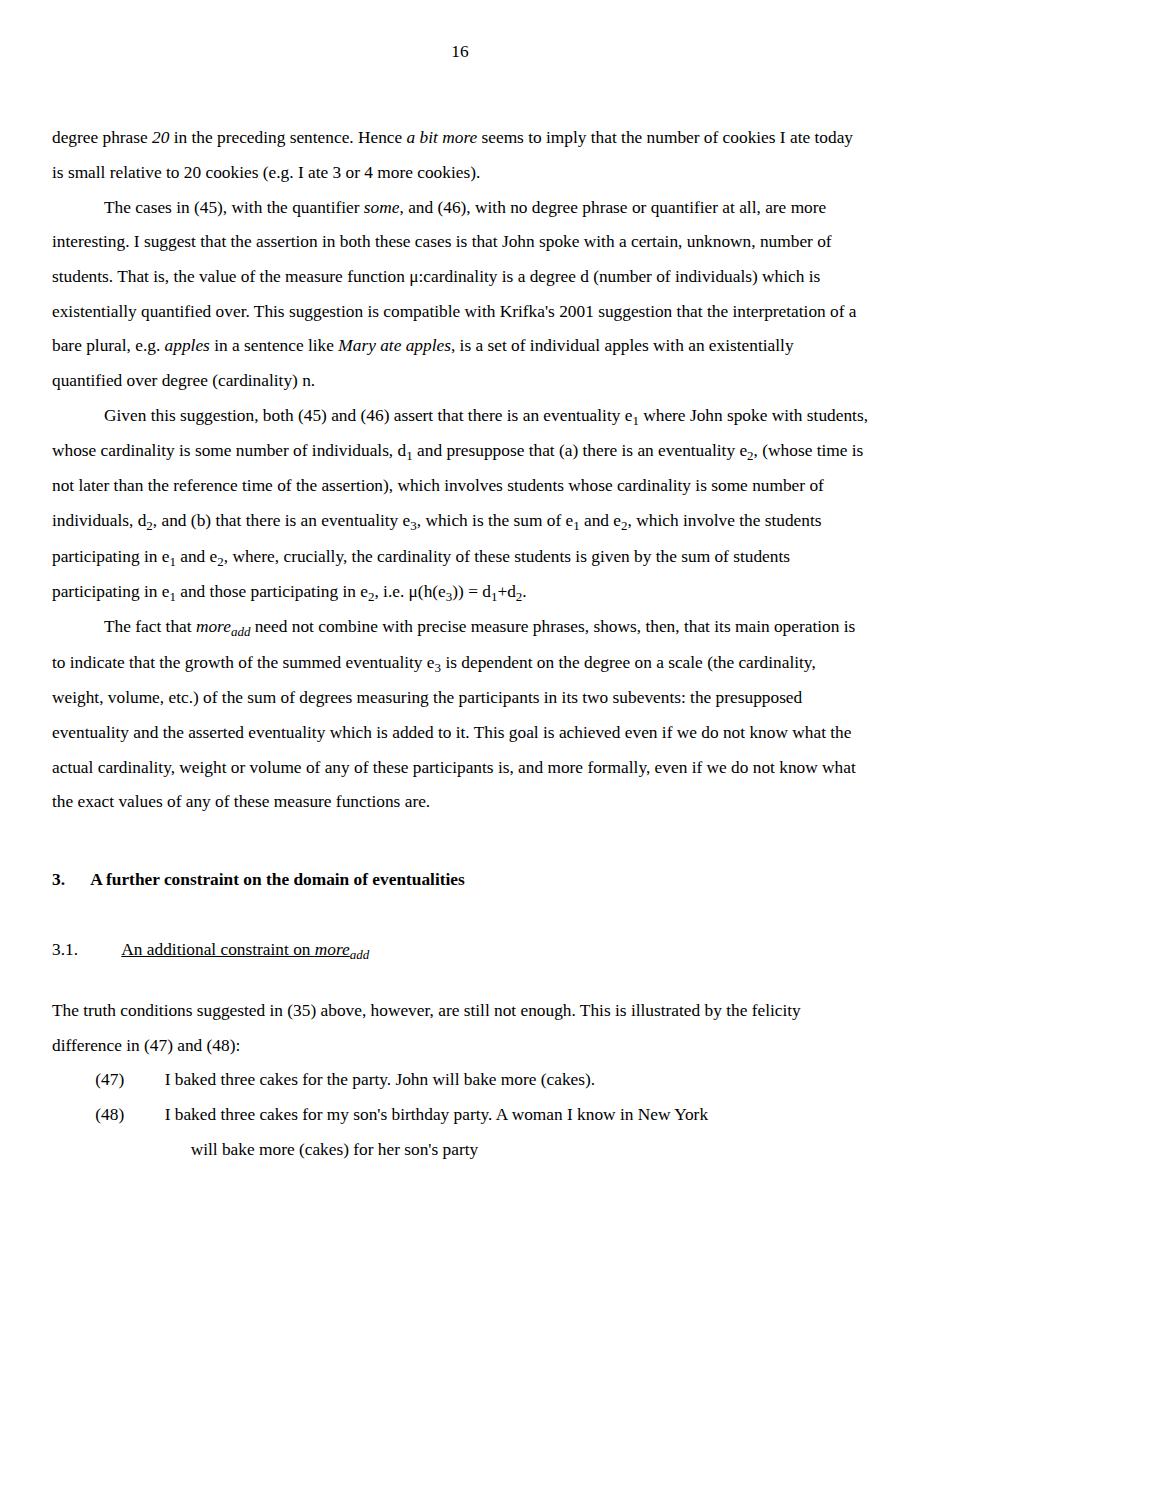16
degree phrase 20 in the preceding sentence. Hence a bit more seems to imply that the number of cookies I ate today is small relative to 20 cookies (e.g. I ate 3 or 4 more cookies).
The cases in (45), with the quantifier some, and (46), with no degree phrase or quantifier at all, are more interesting. I suggest that the assertion in both these cases is that John spoke with a certain, unknown, number of students. That is, the value of the measure function μ:cardinality is a degree d (number of individuals) which is existentially quantified over. This suggestion is compatible with Krifka's 2001 suggestion that the interpretation of a bare plural, e.g. apples in a sentence like Mary ate apples, is a set of individual apples with an existentially quantified over degree (cardinality) n.
Given this suggestion, both (45) and (46) assert that there is an eventuality e1 where John spoke with students, whose cardinality is some number of individuals, d1 and presuppose that (a) there is an eventuality e2, (whose time is not later than the reference time of the assertion), which involves students whose cardinality is some number of individuals, d2, and (b) that there is an eventuality e3, which is the sum of e1 and e2, which involve the students participating in e1 and e2, where, crucially, the cardinality of these students is given by the sum of students participating in e1 and those participating in e2, i.e. μ(h(e3)) = d1+d2.
The fact that moreadd need not combine with precise measure phrases, shows, then, that its main operation is to indicate that the growth of the summed eventuality e3 is dependent on the degree on a scale (the cardinality, weight, volume, etc.) of the sum of degrees measuring the participants in its two subevents: the presupposed eventuality and the asserted eventuality which is added to it. This goal is achieved even if we do not know what the actual cardinality, weight or volume of any of these participants is, and more formally, even if we do not know what the exact values of any of these measure functions are.
3. A further constraint on the domain of eventualities
3.1. An additional constraint on moreadd
The truth conditions suggested in (35) above, however, are still not enough. This is illustrated by the felicity difference in (47) and (48):
(47)
I baked three cakes for the party. John will bake more (cakes).
(48)
I baked three cakes for my son's birthday party. A woman I know in New Yorkwill bake more (cakes) for her son's party